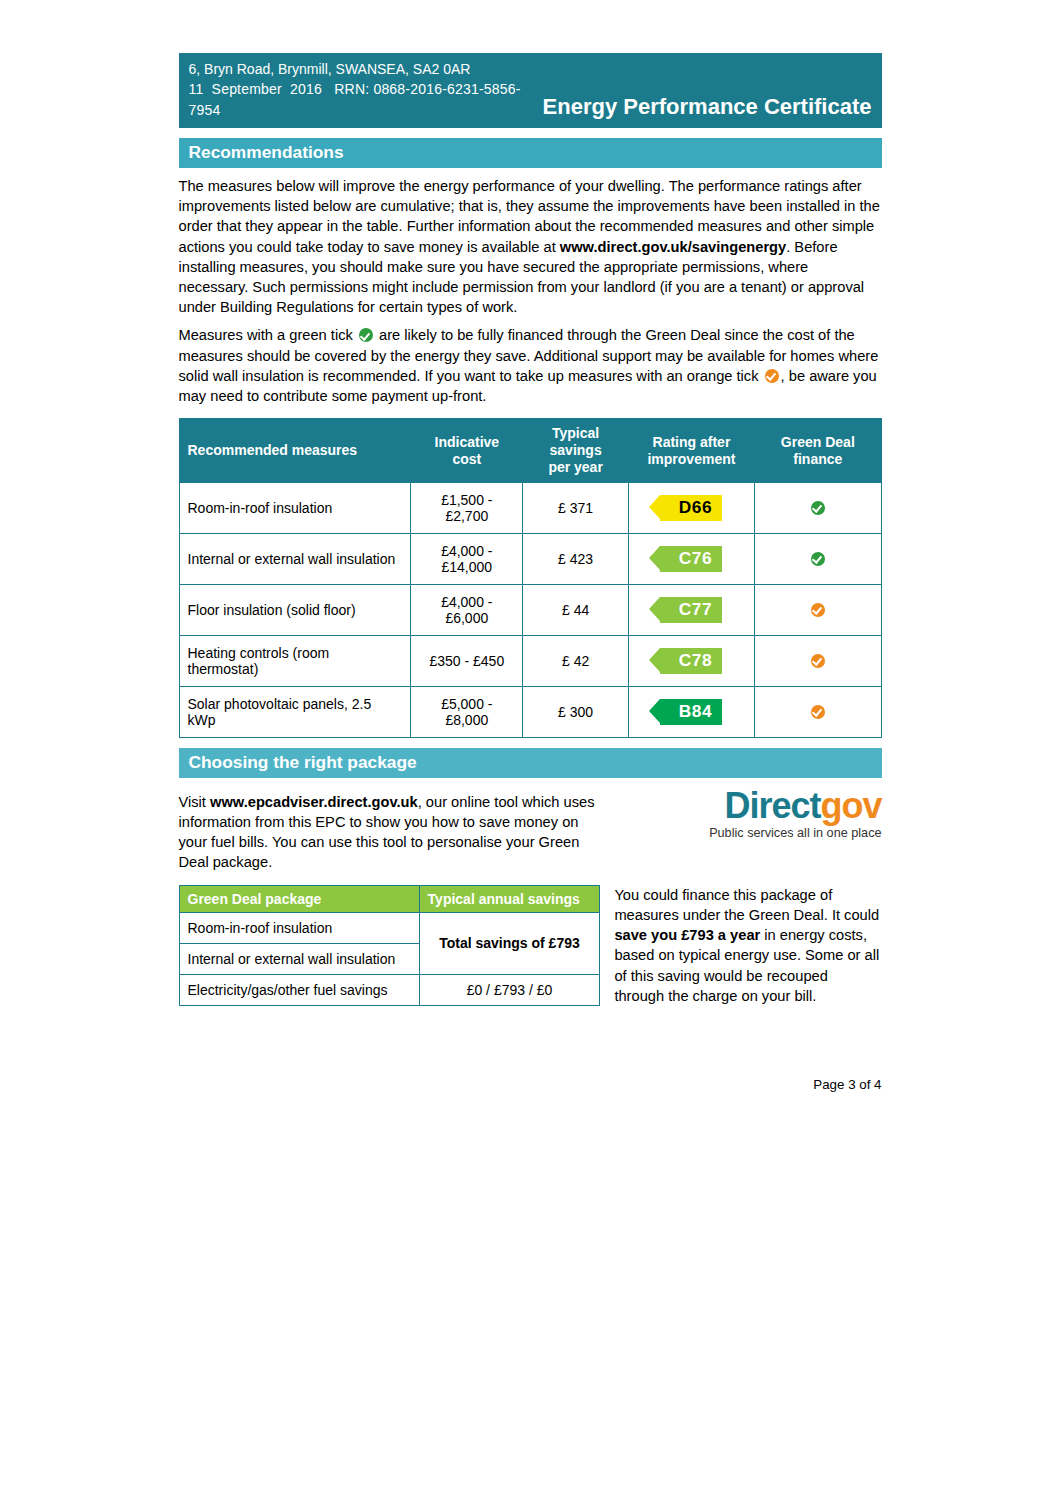6, Bryn Road, Brynmill, SWANSEA, SA2 0AR
11 September 2016 RRN: 0868-2016-6231-5856-7954
Energy Performance Certificate
Recommendations
The measures below will improve the energy performance of your dwelling. The performance ratings after improvements listed below are cumulative; that is, they assume the improvements have been installed in the order that they appear in the table. Further information about the recommended measures and other simple actions you could take today to save money is available at www.direct.gov.uk/savingenergy. Before installing measures, you should make sure you have secured the appropriate permissions, where necessary. Such permissions might include permission from your landlord (if you are a tenant) or approval under Building Regulations for certain types of work.
Measures with a green tick are likely to be fully financed through the Green Deal since the cost of the measures should be covered by the energy they save. Additional support may be available for homes where solid wall insulation is recommended. If you want to take up measures with an orange tick , be aware you may need to contribute some payment up-front.
| Recommended measures | Indicative cost | Typical savings per year | Rating after improvement | Green Deal finance |
| --- | --- | --- | --- | --- |
| Room-in-roof insulation | £1,500 - £2,700 | £ 371 | D66 | |
| Internal or external wall insulation | £4,000 - £14,000 | £ 423 | C76 | |
| Floor insulation (solid floor) | £4,000 - £6,000 | £ 44 | C77 | |
| Heating controls (room thermostat) | £350 - £450 | £ 42 | C78 | |
| Solar photovoltaic panels, 2.5 kWp | £5,000 - £8,000 | £ 300 | B84 | |
Choosing the right package
Visit www.epcadviser.direct.gov.uk, our online tool which uses information from this EPC to show you how to save money on your fuel bills. You can use this tool to personalise your Green Deal package.
Directgov
Public services all in one place
| Green Deal package | Typical annual savings |
| --- | --- |
| Room-in-roof insulation | Total savings of £793 |
| Internal or external wall insulation |
| Electricity/gas/other fuel savings | £0 / £793 / £0 |
You could finance this package of measures under the Green Deal. It could save you £793 a year in energy costs, based on typical energy use. Some or all of this saving would be recouped through the charge on your bill.
Page 3 of 4